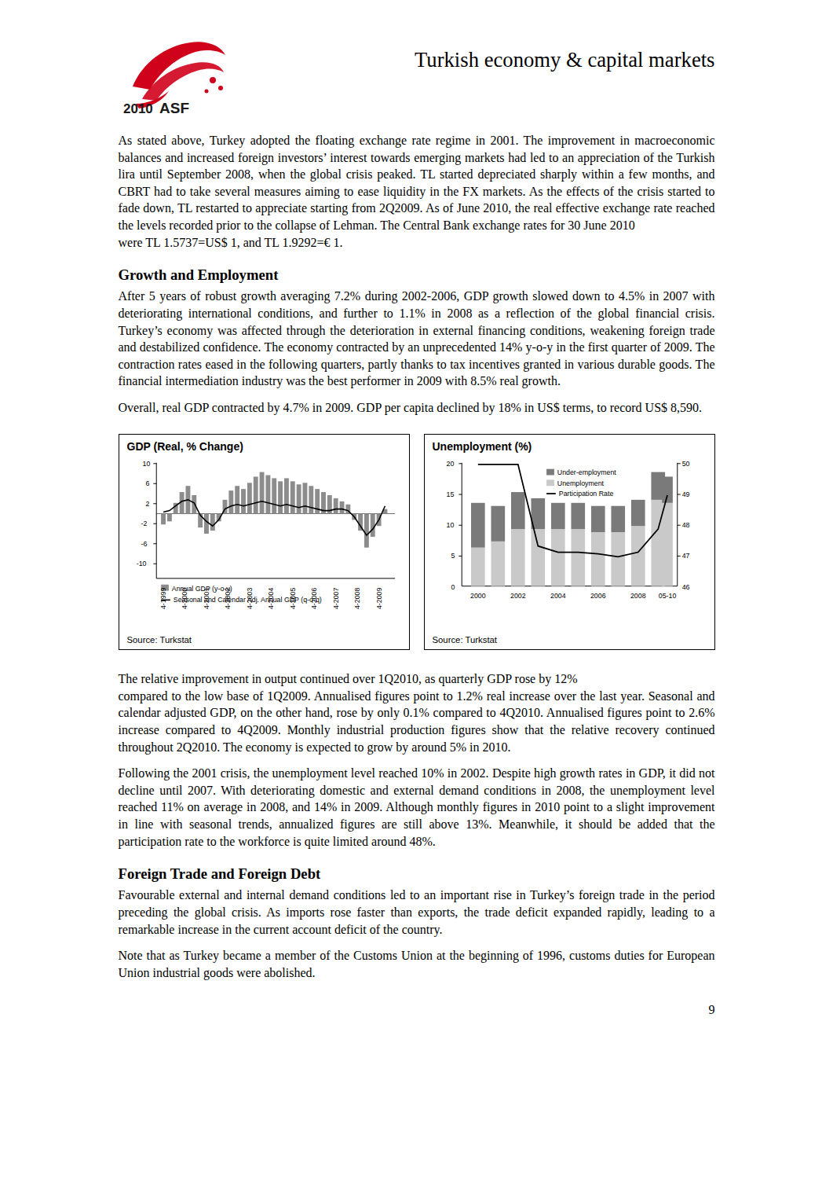2010 ASF
Turkish economy & capital markets
As stated above, Turkey adopted the floating exchange rate regime in 2001. The improvement in macroeconomic balances and increased foreign investors’ interest towards emerging markets had led to an appreciation of the Turkish lira until September 2008, when the global crisis peaked. TL started depreciated sharply within a few months, and CBRT had to take several measures aiming to ease liquidity in the FX markets. As the effects of the crisis started to fade down, TL restarted to appreciate starting from 2Q2009. As of June 2010, the real effective exchange rate reached the levels recorded prior to the collapse of Lehman. The Central Bank exchange rates for 30 June 2010
were TL 1.5737=US$ 1, and TL 1.9292=€ 1.
Growth and Employment
After 5 years of robust growth averaging 7.2% during 2002-2006, GDP growth slowed down to 4.5% in 2007 with deteriorating international conditions, and further to 1.1% in 2008 as a reflection of the global financial crisis. Turkey’s economy was affected through the deterioration in external financing conditions, weakening foreign trade and destabilized confidence. The economy contracted by an unprecedented 14% y-o-y in the first quarter of 2009. The contraction rates eased in the following quarters, partly thanks to tax incentives granted in various durable goods. The financial intermediation industry was the best performer in 2009 with 8.5% real growth.
Overall, real GDP contracted by 4.7% in 2009. GDP per capita declined by 18% in US$ terms, to record US$ 8,590.
GDP (Real, % Change)
10 6 2 -2 -6 -10 Annual GDP (y-o-y) Seasonal and Calendar Adj. Annual GDP (q-o-q) 4-1999 4-2000 4-2001 4-2002 4-2003 4-2004 4-2005 4-2006 4-2007 4-2008 4-2009
Source: Turkstat
Unemployment (%)
20 15 10 5 0 50 49 48 47 46 Under-employment Unemployment Participation Rate 2000 2002 2004 2006 2008 05-10
Source: Turkstat
The relative improvement in output continued over 1Q2010, as quarterly GDP rose by 12%
compared to the low base of 1Q2009. Annualised figures point to 1.2% real increase over the last year. Seasonal and calendar adjusted GDP, on the other hand, rose by only 0.1% compared to 4Q2010. Annualised figures point to 2.6% increase compared to 4Q2009. Monthly industrial production figures show that the relative recovery continued throughout 2Q2010. The economy is expected to grow by around 5% in 2010.
Following the 2001 crisis, the unemployment level reached 10% in 2002. Despite high growth rates in GDP, it did not decline until 2007. With deteriorating domestic and external demand conditions in 2008, the unemployment level reached 11% on average in 2008, and 14% in 2009. Although monthly figures in 2010 point to a slight improvement in line with seasonal trends, annualized figures are still above 13%. Meanwhile, it should be added that the participation rate to the workforce is quite limited around 48%.
Foreign Trade and Foreign Debt
Favourable external and internal demand conditions led to an important rise in Turkey’s foreign trade in the period preceding the global crisis. As imports rose faster than exports, the trade deficit expanded rapidly, leading to a remarkable increase in the current account deficit of the country.
Note that as Turkey became a member of the Customs Union at the beginning of 1996, customs duties for European Union industrial goods were abolished.
9